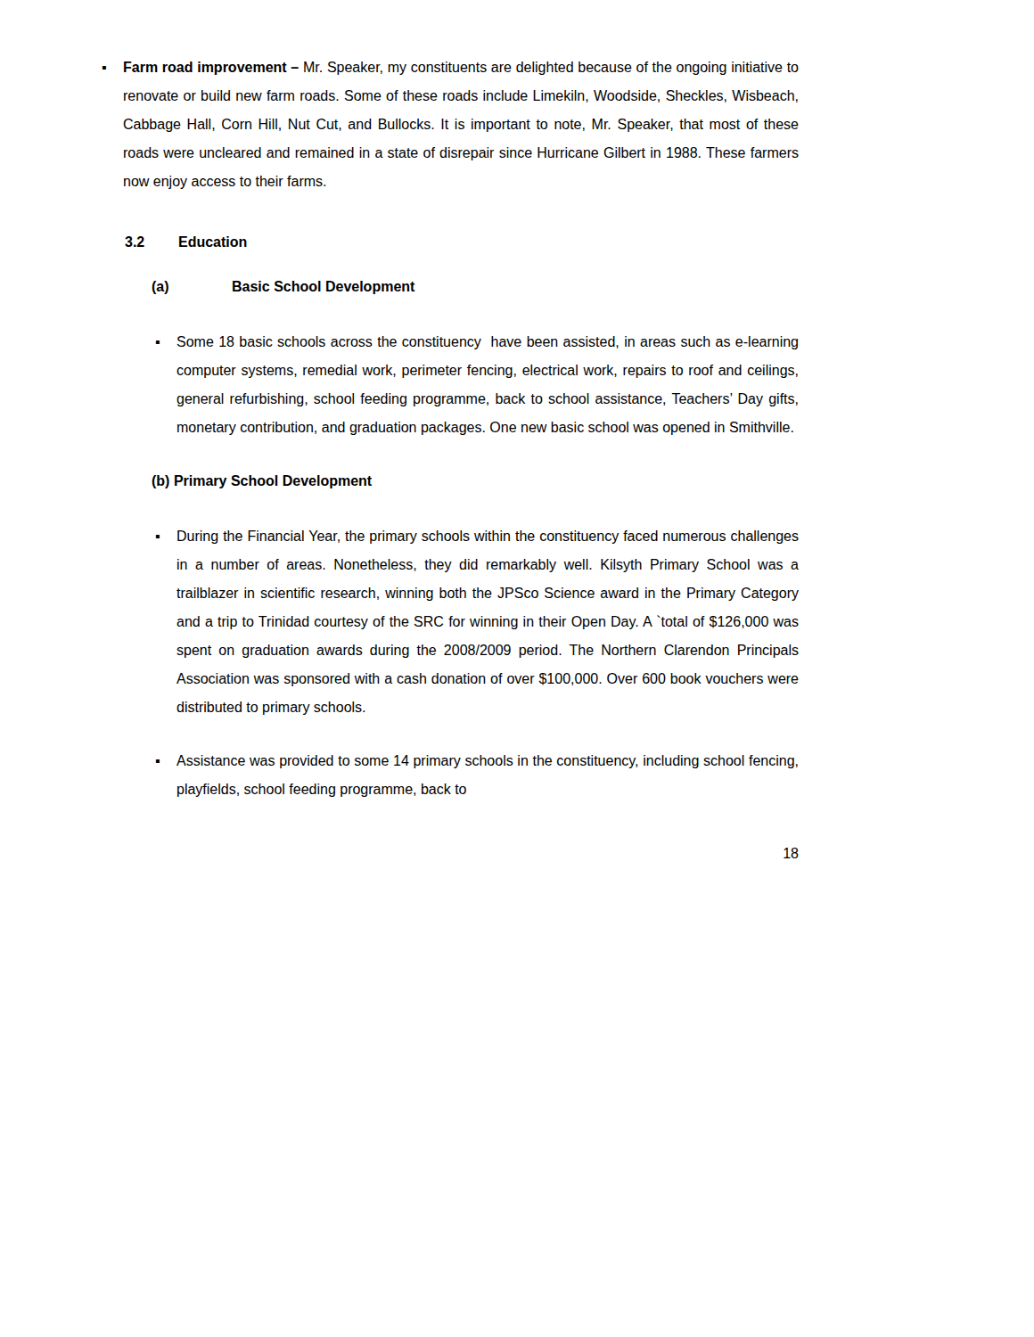Farm road improvement – Mr. Speaker, my constituents are delighted because of the ongoing initiative to renovate or build new farm roads. Some of these roads include Limekiln, Woodside, Sheckles, Wisbeach, Cabbage Hall, Corn Hill, Nut Cut, and Bullocks. It is important to note, Mr. Speaker, that most of these roads were uncleared and remained in a state of disrepair since Hurricane Gilbert in 1988. These farmers now enjoy access to their farms.
3.2 Education
(a) Basic School Development
Some 18 basic schools across the constituency have been assisted, in areas such as e-learning computer systems, remedial work, perimeter fencing, electrical work, repairs to roof and ceilings, general refurbishing, school feeding programme, back to school assistance, Teachers’ Day gifts, monetary contribution, and graduation packages. One new basic school was opened in Smithville.
(b) Primary School Development
During the Financial Year, the primary schools within the constituency faced numerous challenges in a number of areas. Nonetheless, they did remarkably well. Kilsyth Primary School was a trailblazer in scientific research, winning both the JPSco Science award in the Primary Category and a trip to Trinidad courtesy of the SRC for winning in their Open Day. A `total of $126,000 was spent on graduation awards during the 2008/2009 period. The Northern Clarendon Principals Association was sponsored with a cash donation of over $100,000. Over 600 book vouchers were distributed to primary schools.
Assistance was provided to some 14 primary schools in the constituency, including school fencing, playfields, school feeding programme, back to
18